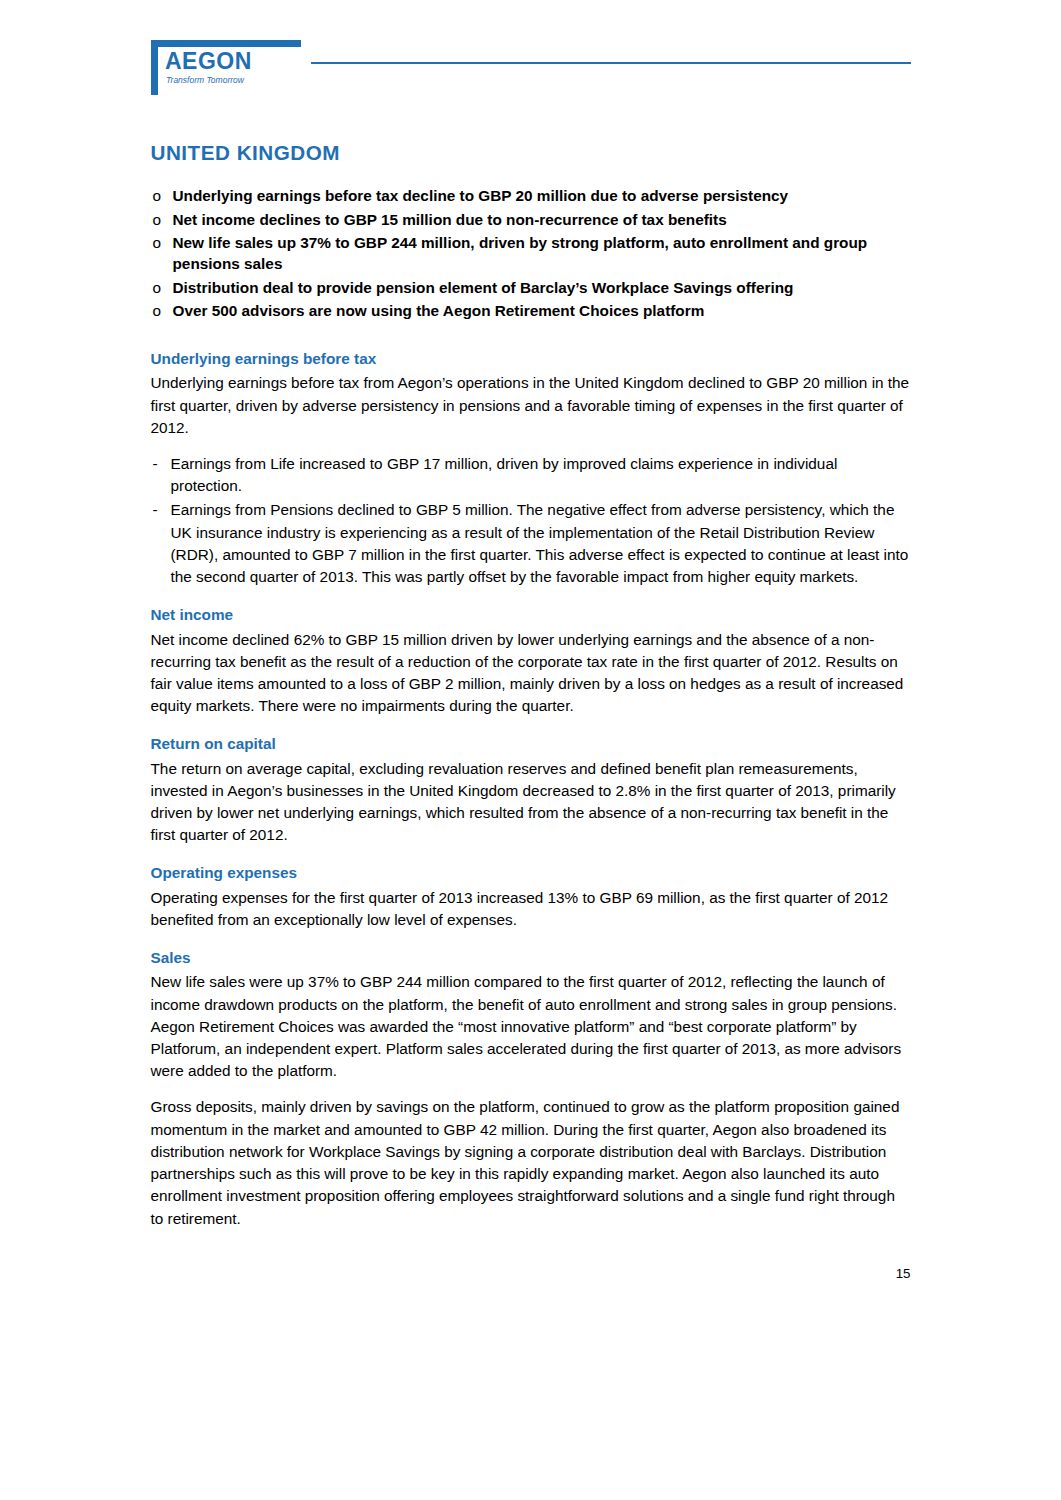AEGON Transform Tomorrow
UNITED KINGDOM
Underlying earnings before tax decline to GBP 20 million due to adverse persistency
Net income declines to GBP 15 million due to non-recurrence of tax benefits
New life sales up 37% to GBP 244 million, driven by strong platform, auto enrollment and group pensions sales
Distribution deal to provide pension element of Barclay’s Workplace Savings offering
Over 500 advisors are now using the Aegon Retirement Choices platform
Underlying earnings before tax
Underlying earnings before tax from Aegon’s operations in the United Kingdom declined to GBP 20 million in the first quarter, driven by adverse persistency in pensions and a favorable timing of expenses in the first quarter of 2012.
Earnings from Life increased to GBP 17 million, driven by improved claims experience in individual protection.
Earnings from Pensions declined to GBP 5 million. The negative effect from adverse persistency, which the UK insurance industry is experiencing as a result of the implementation of the Retail Distribution Review (RDR), amounted to GBP 7 million in the first quarter. This adverse effect is expected to continue at least into the second quarter of 2013. This was partly offset by the favorable impact from higher equity markets.
Net income
Net income declined 62% to GBP 15 million driven by lower underlying earnings and the absence of a non-recurring tax benefit as the result of a reduction of the corporate tax rate in the first quarter of 2012. Results on fair value items amounted to a loss of GBP 2 million, mainly driven by a loss on hedges as a result of increased equity markets. There were no impairments during the quarter.
Return on capital
The return on average capital, excluding revaluation reserves and defined benefit plan remeasurements, invested in Aegon’s businesses in the United Kingdom decreased to 2.8% in the first quarter of 2013, primarily driven by lower net underlying earnings, which resulted from the absence of a non-recurring tax benefit in the first quarter of 2012.
Operating expenses
Operating expenses for the first quarter of 2013 increased 13% to GBP 69 million, as the first quarter of 2012 benefited from an exceptionally low level of expenses.
Sales
New life sales were up 37% to GBP 244 million compared to the first quarter of 2012, reflecting the launch of income drawdown products on the platform, the benefit of auto enrollment and strong sales in group pensions. Aegon Retirement Choices was awarded the “most innovative platform” and “best corporate platform” by Platforum, an independent expert. Platform sales accelerated during the first quarter of 2013, as more advisors were added to the platform.
Gross deposits, mainly driven by savings on the platform, continued to grow as the platform proposition gained momentum in the market and amounted to GBP 42 million. During the first quarter, Aegon also broadened its distribution network for Workplace Savings by signing a corporate distribution deal with Barclays. Distribution partnerships such as this will prove to be key in this rapidly expanding market. Aegon also launched its auto enrollment investment proposition offering employees straightforward solutions and a single fund right through to retirement.
15